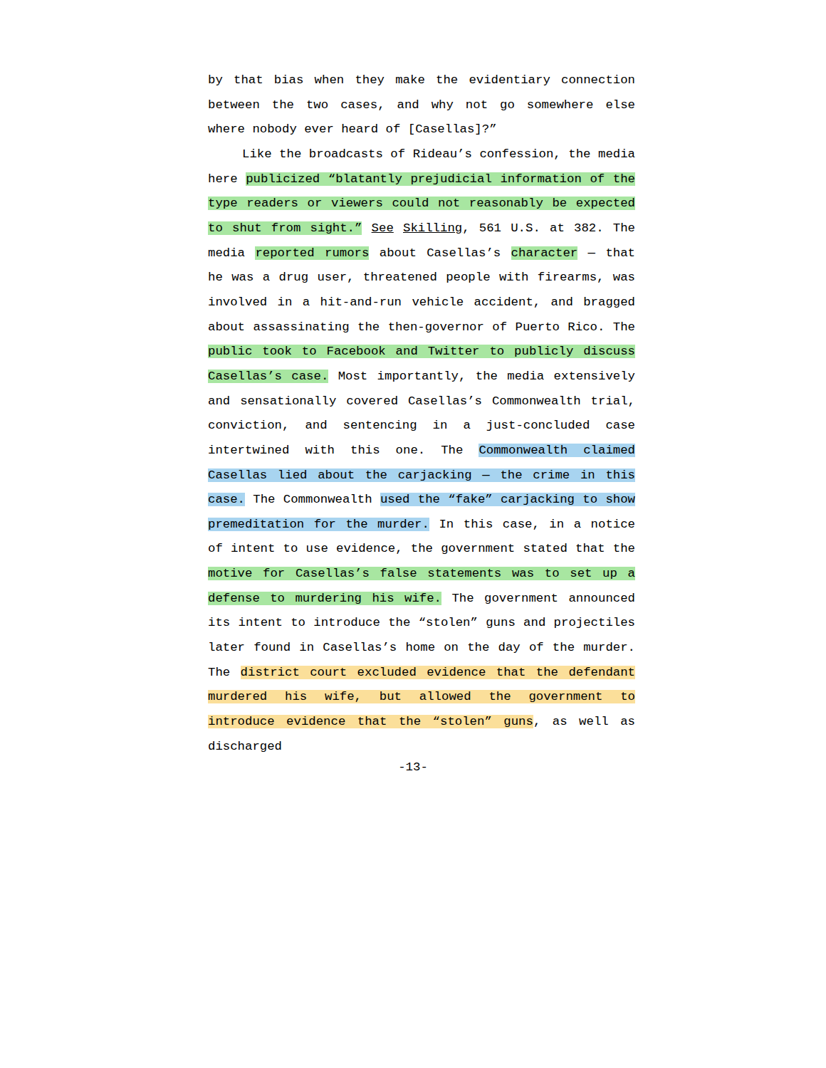by that bias when they make the evidentiary connection between the two cases, and why not go somewhere else where nobody ever heard of [Casellas]?”
Like the broadcasts of Rideau’s confession, the media here publicized “blatantly prejudicial information of the type readers or viewers could not reasonably be expected to shut from sight.” See Skilling, 561 U.S. at 382. The media reported rumors about Casellas’s character — that he was a drug user, threatened people with firearms, was involved in a hit-and-run vehicle accident, and bragged about assassinating the then-governor of Puerto Rico. The public took to Facebook and Twitter to publicly discuss Casellas’s case. Most importantly, the media extensively and sensationally covered Casellas’s Commonwealth trial, conviction, and sentencing in a just-concluded case intertwined with this one. The Commonwealth claimed Casellas lied about the carjacking — the crime in this case. The Commonwealth used the “fake” carjacking to show premeditation for the murder. In this case, in a notice of intent to use evidence, the government stated that the motive for Casellas’s false statements was to set up a defense to murdering his wife. The government announced its intent to introduce the “stolen” guns and projectiles later found in Casellas’s home on the day of the murder. The district court excluded evidence that the defendant murdered his wife, but allowed the government to introduce evidence that the “stolen” guns, as well as discharged
-13-